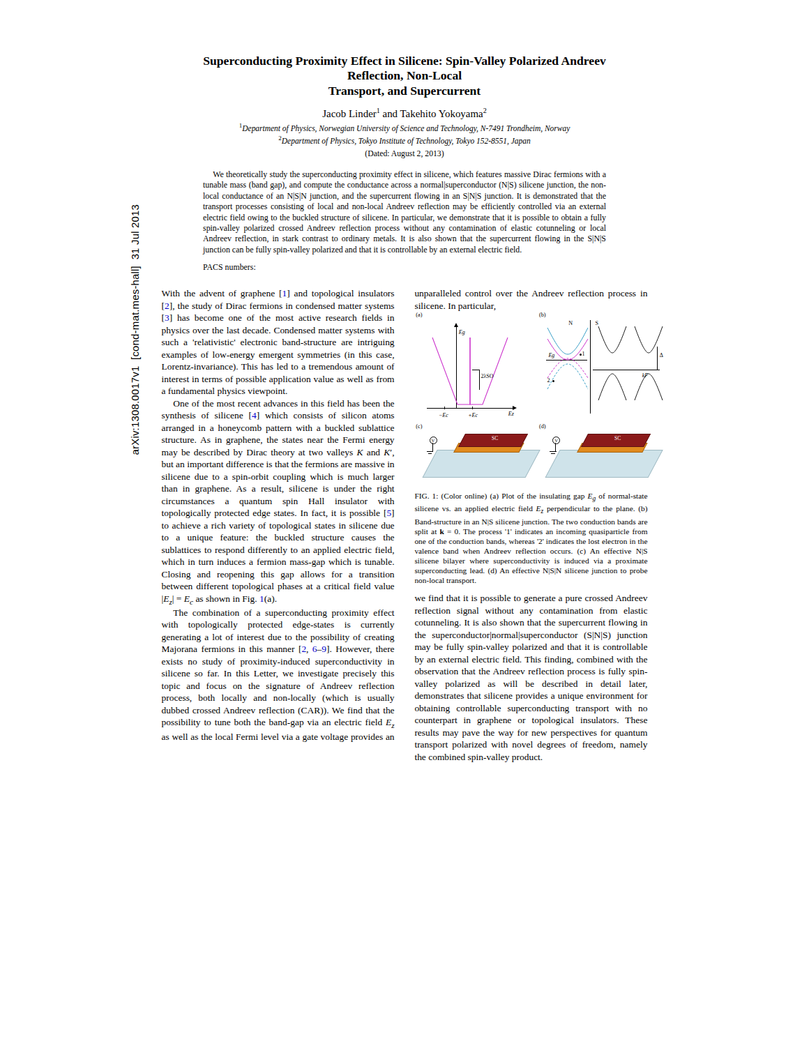arXiv:1308.0017v1 [cond-mat.mes-hall] 31 Jul 2013
Superconducting Proximity Effect in Silicene: Spin-Valley Polarized Andreev Reflection, Non-Local
Transport, and Supercurrent
Jacob Linder1 and Takehito Yokoyama2
1Department of Physics, Norwegian University of Science and Technology, N-7491 Trondheim, Norway
2Department of Physics, Tokyo Institute of Technology, Tokyo 152-8551, Japan
(Dated: August 2, 2013)
We theoretically study the superconducting proximity effect in silicene, which features massive Dirac fermions with a tunable mass (band gap), and compute the conductance across a normal|superconductor (N|S) silicene junction, the non-local conductance of an N|S|N junction, and the supercurrent flowing in an S|N|S junction. It is demonstrated that the transport processes consisting of local and non-local Andreev reflection may be efficiently controlled via an external electric field owing to the buckled structure of silicene. In particular, we demonstrate that it is possible to obtain a fully spin-valley polarized crossed Andreev reflection process without any contamination of elastic cotunneling or local Andreev reflection, in stark contrast to ordinary metals. It is also shown that the supercurrent flowing in the S|N|S junction can be fully spin-valley polarized and that it is controllable by an external electric field.
PACS numbers:
With the advent of graphene [1] and topological insulators [2], the study of Dirac fermions in condensed matter systems [3] has become one of the most active research fields in physics over the last decade. Condensed matter systems with such a 'relativistic' electronic band-structure are intriguing examples of low-energy emergent symmetries (in this case, Lorentz-invariance). This has led to a tremendous amount of interest in terms of possible application value as well as from a fundamental physics viewpoint.
One of the most recent advances in this field has been the synthesis of silicene [4] which consists of silicon atoms arranged in a honeycomb pattern with a buckled sublattice structure. As in graphene, the states near the Fermi energy may be described by Dirac theory at two valleys K and K′, but an important difference is that the fermions are massive in silicene due to a spin-orbit coupling which is much larger than in graphene. As a result, silicene is under the right circumstances a quantum spin Hall insulator with topologically protected edge states. In fact, it is possible [5] to achieve a rich variety of topological states in silicene due to a unique feature: the buckled structure causes the sublattices to respond differently to an applied electric field, which in turn induces a fermion mass-gap which is tunable. Closing and reopening this gap allows for a transition between different topological phases at a critical field value |Ez| = Ec as shown in Fig. 1(a).
The combination of a superconducting proximity effect with topologically protected edge-states is currently generating a lot of interest due to the possibility of creating Majorana fermions in this manner [2, 6–9]. However, there exists no study of proximity-induced superconductivity in silicene so far. In this Letter, we investigate precisely this topic and focus on the signature of Andreev reflection process, both locally and non-locally (which is usually dubbed crossed Andreev reflection (CAR)). We find that the possibility to tune both the band-gap via an electric field Ez as well as the local Fermi level via a gate voltage provides an unparalleled control over the Andreev reflection process in silicene. In particular,
(a)
Eg Ez
2λSO −Ec +Ec
(b)
N S
Eg
1
2
Δ
kF (c)
SC
V
(d)
SC
V
FIG. 1: (Color online) (a) Plot of the insulating gap Eg of normal-state silicene vs. an applied electric field Ez perpendicular to the plane. (b) Band-structure in an N|S silicene junction. The two conduction bands are split at k = 0. The process '1' indicates an incoming quasiparticle from one of the conduction bands, whereas '2' indicates the lost electron in the valence band when Andreev reflection occurs. (c) An effective N|S silicene bilayer where superconductivity is induced via a proximate superconducting lead. (d) An effective N|S|N silicene junction to probe non-local transport.
we find that it is possible to generate a pure crossed Andreev reflection signal without any contamination from elastic cotunneling. It is also shown that the supercurrent flowing in the superconductor|normal|superconductor (S|N|S) junction may be fully spin-valley polarized and that it is controllable by an external electric field. This finding, combined with the observation that the Andreev reflection process is fully spin-valley polarized as will be described in detail later, demonstrates that silicene provides a unique environment for obtaining controllable superconducting transport with no counterpart in graphene or topological insulators. These results may pave the way for new perspectives for quantum transport polarized with novel degrees of freedom, namely the combined spin-valley product.